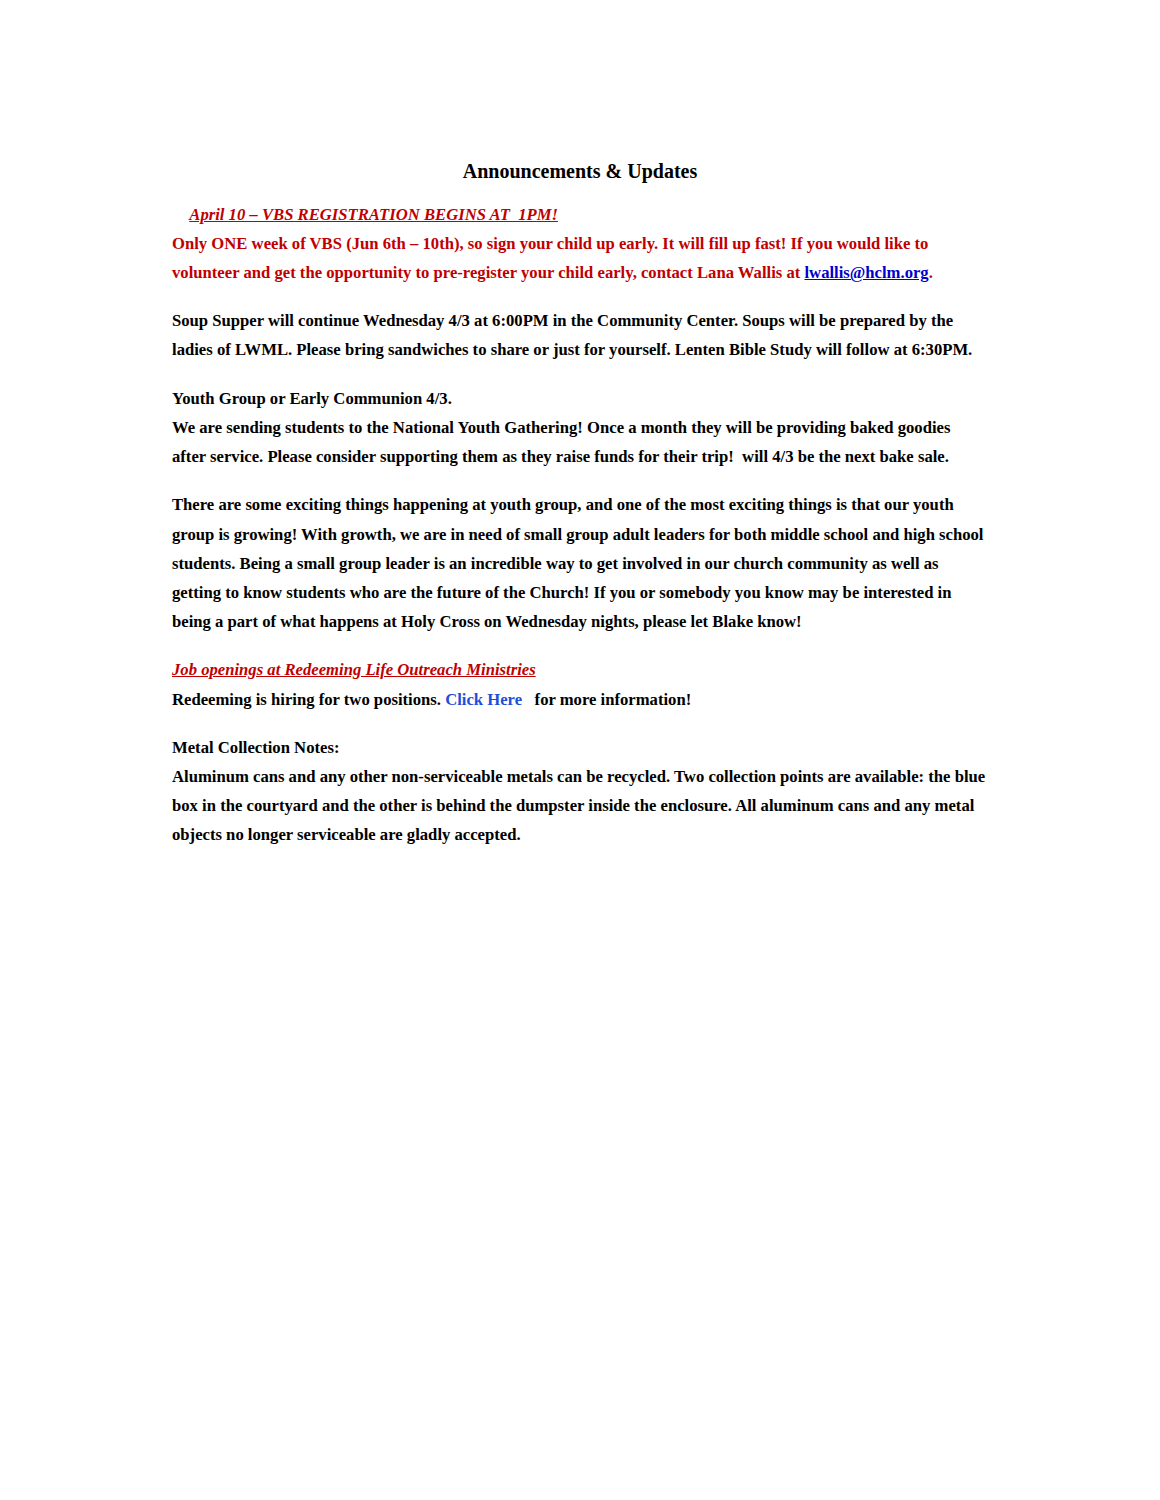Announcements & Updates
April 10 – VBS REGISTRATION BEGINS AT 1PM!
Only ONE week of VBS (Jun 6th – 10th), so sign your child up early. It will fill up fast! If you would like to volunteer and get the opportunity to pre-register your child early, contact Lana Wallis at lwallis@hclm.org.
Soup Supper will continue Wednesday 4/3 at 6:00PM in the Community Center. Soups will be prepared by the ladies of LWML. Please bring sandwiches to share or just for yourself. Lenten Bible Study will follow at 6:30PM.
Youth Group or Early Communion 4/3.
We are sending students to the National Youth Gathering! Once a month they will be providing baked goodies after service. Please consider supporting them as they raise funds for their trip! will 4/3 be the next bake sale.
There are some exciting things happening at youth group, and one of the most exciting things is that our youth group is growing! With growth, we are in need of small group adult leaders for both middle school and high school students. Being a small group leader is an incredible way to get involved in our church community as well as getting to know students who are the future of the Church! If you or somebody you know may be interested in being a part of what happens at Holy Cross on Wednesday nights, please let Blake know!
Job openings at Redeeming Life Outreach Ministries
Redeeming is hiring for two positions. Click Here for more information!
Metal Collection Notes:
Aluminum cans and any other non-serviceable metals can be recycled. Two collection points are available: the blue box in the courtyard and the other is behind the dumpster inside the enclosure. All aluminum cans and any metal objects no longer serviceable are gladly accepted.